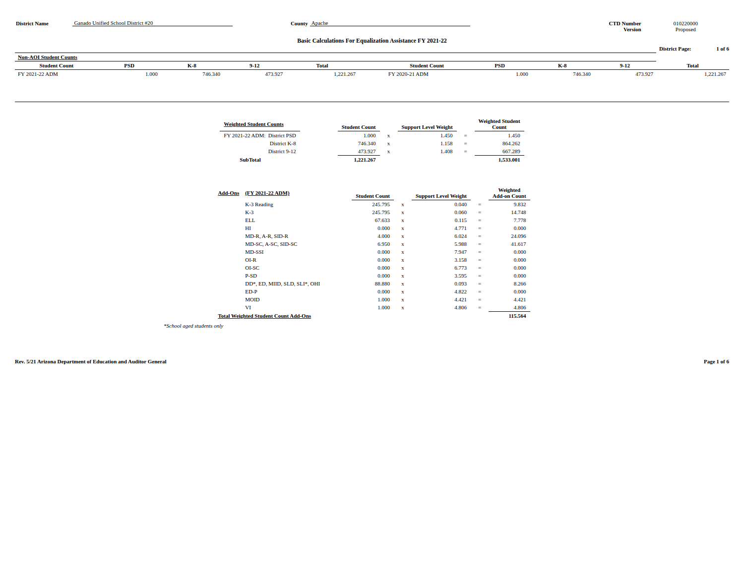| District Name | Ganado Unified School District #20 | County | Apache | | CTD Number | 010220000 |
| | Version | Proposed |
Basic Calculations For Equalization Assistance FY 2021-22
District Page: 1 of 6
| Non-AOI Student Counts | |
| Student Count | PSD | K-8 | 9-12 | Total | | Student Count | PSD | K-8 | 9-12 | Total |
| FY 2021-22 ADM | 1.000 | 746.340 | 473.927 | 1,221.267 | | FY 2020-21 ADM | 1.000 | 746.340 | 473.927 | 1,221.267 |
| Weighted Student Counts | | Student Count | | Support Level Weight | | Weighted Student Count |
| FY 2021-22 ADM: District PSD | | 1.000 | x | 1.450 | = | 1.450 |
| District K-8 | | 746.340 | x | 1.158 | = | 864.262 |
| District 9-12 | | 473.927 | x | 1.408 | = | 667.289 |
| SubTotal | | 1,221.267 | | | | 1,533.001 |
| Add-Ons | (FY 2021-22 ADM) | | Student Count | | Support Level Weight | | Weighted Add-on Count |
| | K-3 Reading | | 245.795 | x | 0.040 | = | 9.832 |
| | K-3 | | 245.795 | x | 0.060 | = | 14.748 |
| | ELL | | 67.633 | x | 0.115 | = | 7.778 |
| | HI | | 0.000 | x | 4.771 | = | 0.000 |
| | MD-R, A-R, SID-R | | 4.000 | x | 6.024 | = | 24.096 |
| | MD-SC, A-SC, SID-SC | | 6.950 | x | 5.988 | = | 41.617 |
| | MD-SSI | | 0.000 | x | 7.947 | = | 0.000 |
| | OI-R | | 0.000 | x | 3.158 | = | 0.000 |
| | OI-SC | | 0.000 | x | 6.773 | = | 0.000 |
| | P-SD | | 0.000 | x | 3.595 | = | 0.000 |
| | DD*, ED, MIID, SLD, SLI*, OHI | | 88.880 | x | 0.093 | = | 8.266 |
| | ED-P | | 0.000 | x | 4.822 | = | 0.000 |
| | MOID | | 1.000 | x | 4.421 | = | 4.421 |
| | VI | | 1.000 | x | 4.806 | = | 4.806 |
| Total Weighted Student Count Add-Ons | | | | | | 115.564 |
*School aged students only
Rev. 5/21 Arizona Department of Education and Auditor General
Page 1 of 6